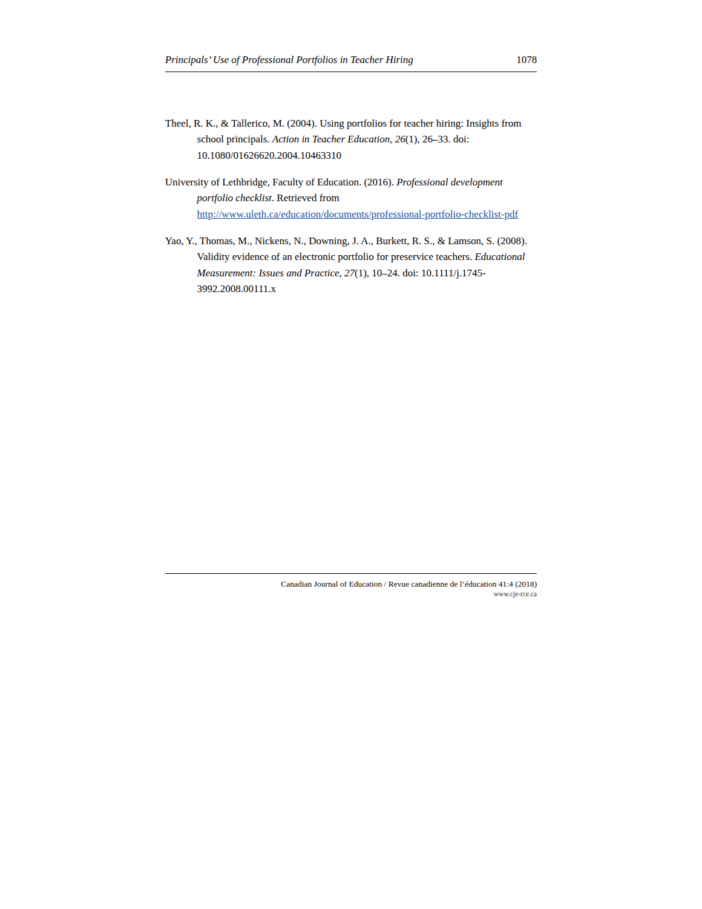Principals’ Use of Professional Portfolios in Teacher Hiring 1078
Theel, R. K., & Tallerico, M. (2004). Using portfolios for teacher hiring: Insights from school principals. Action in Teacher Education, 26(1), 26–33. doi: 10.1080/01626620.2004.10463310
University of Lethbridge, Faculty of Education. (2016). Professional development portfolio checklist. Retrieved from http://www.uleth.ca/education/documents/professional-portfolio-checklist-pdf
Yao, Y., Thomas, M., Nickens, N., Downing, J. A., Burkett, R. S., & Lamson, S. (2008). Validity evidence of an electronic portfolio for preservice teachers. Educational Measurement: Issues and Practice, 27(1), 10–24. doi: 10.1111/j.1745-3992.2008.00111.x
Canadian Journal of Education / Revue canadienne de l’éducation 41:4 (2018)
www.cje-rce.ca